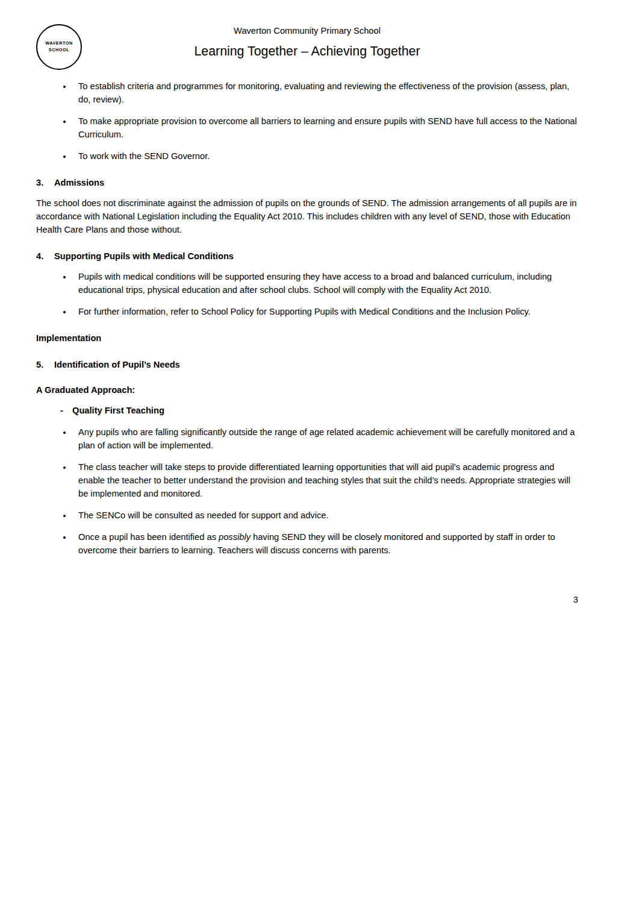WAVERTON
SCHOOL
Waverton Community Primary School
Learning Together – Achieving Together
To establish criteria and programmes for monitoring, evaluating and reviewing the effectiveness of the provision (assess, plan, do, review).
To make appropriate provision to overcome all barriers to learning and ensure pupils with SEND have full access to the National Curriculum.
To work with the SEND Governor.
3. Admissions
The school does not discriminate against the admission of pupils on the grounds of SEND. The admission arrangements of all pupils are in accordance with National Legislation including the Equality Act 2010. This includes children with any level of SEND, those with Education Health Care Plans and those without.
4. Supporting Pupils with Medical Conditions
Pupils with medical conditions will be supported ensuring they have access to a broad and balanced curriculum, including educational trips, physical education and after school clubs. School will comply with the Equality Act 2010.
For further information, refer to School Policy for Supporting Pupils with Medical Conditions and the Inclusion Policy.
Implementation
5. Identification of Pupil’s Needs
A Graduated Approach:
Quality First Teaching
Any pupils who are falling significantly outside the range of age related academic achievement will be carefully monitored and a plan of action will be implemented.
The class teacher will take steps to provide differentiated learning opportunities that will aid pupil’s academic progress and enable the teacher to better understand the provision and teaching styles that suit the child’s needs. Appropriate strategies will be implemented and monitored.
The SENCo will be consulted as needed for support and advice.
Once a pupil has been identified as possibly having SEND they will be closely monitored and supported by staff in order to overcome their barriers to learning. Teachers will discuss concerns with parents.
3